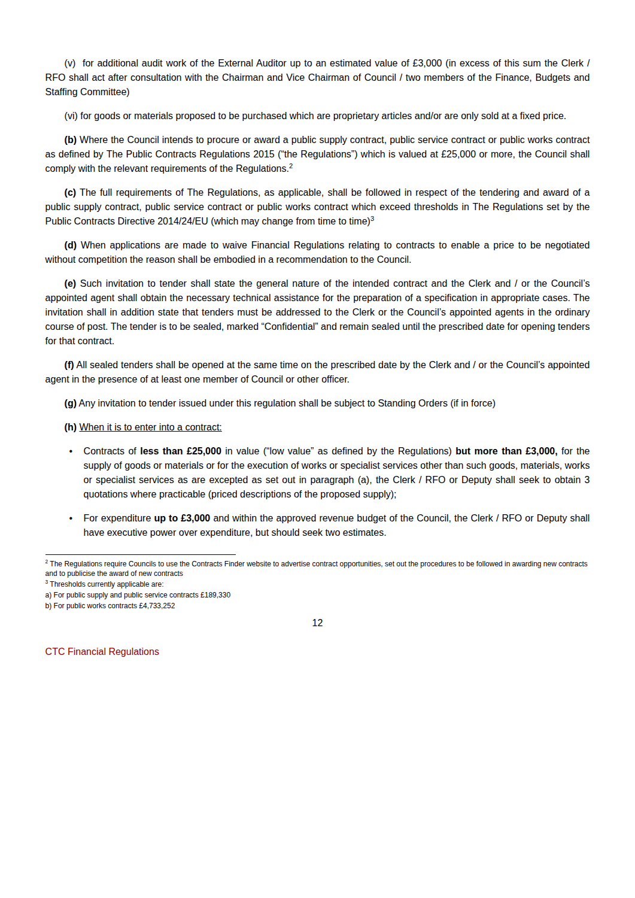(v) for additional audit work of the External Auditor up to an estimated value of £3,000 (in excess of this sum the Clerk / RFO shall act after consultation with the Chairman and Vice Chairman of Council / two members of the Finance, Budgets and Staffing Committee)
(vi) for goods or materials proposed to be purchased which are proprietary articles and/or are only sold at a fixed price.
(b) Where the Council intends to procure or award a public supply contract, public service contract or public works contract as defined by The Public Contracts Regulations 2015 (“the Regulations”) which is valued at £25,000 or more, the Council shall comply with the relevant requirements of the Regulations.2
(c) The full requirements of The Regulations, as applicable, shall be followed in respect of the tendering and award of a public supply contract, public service contract or public works contract which exceed thresholds in The Regulations set by the Public Contracts Directive 2014/24/EU (which may change from time to time)3
(d) When applications are made to waive Financial Regulations relating to contracts to enable a price to be negotiated without competition the reason shall be embodied in a recommendation to the Council.
(e) Such invitation to tender shall state the general nature of the intended contract and the Clerk and / or the Council’s appointed agent shall obtain the necessary technical assistance for the preparation of a specification in appropriate cases. The invitation shall in addition state that tenders must be addressed to the Clerk or the Council’s appointed agents in the ordinary course of post. The tender is to be sealed, marked “Confidential” and remain sealed until the prescribed date for opening tenders for that contract.
(f) All sealed tenders shall be opened at the same time on the prescribed date by the Clerk and / or the Council’s appointed agent in the presence of at least one member of Council or other officer.
(g) Any invitation to tender issued under this regulation shall be subject to Standing Orders (if in force)
(h) When it is to enter into a contract:
Contracts of less than £25,000 in value (“low value” as defined by the Regulations) but more than £3,000, for the supply of goods or materials or for the execution of works or specialist services other than such goods, materials, works or specialist services as are excepted as set out in paragraph (a), the Clerk / RFO or Deputy shall seek to obtain 3 quotations where practicable (priced descriptions of the proposed supply);
For expenditure up to £3,000 and within the approved revenue budget of the Council, the Clerk / RFO or Deputy shall have executive power over expenditure, but should seek two estimates.
2 The Regulations require Councils to use the Contracts Finder website to advertise contract opportunities, set out the procedures to be followed in awarding new contracts and to publicise the award of new contracts
3 Thresholds currently applicable are:
a) For public supply and public service contracts £189,330
b) For public works contracts £4,733,252
12
CTC Financial Regulations